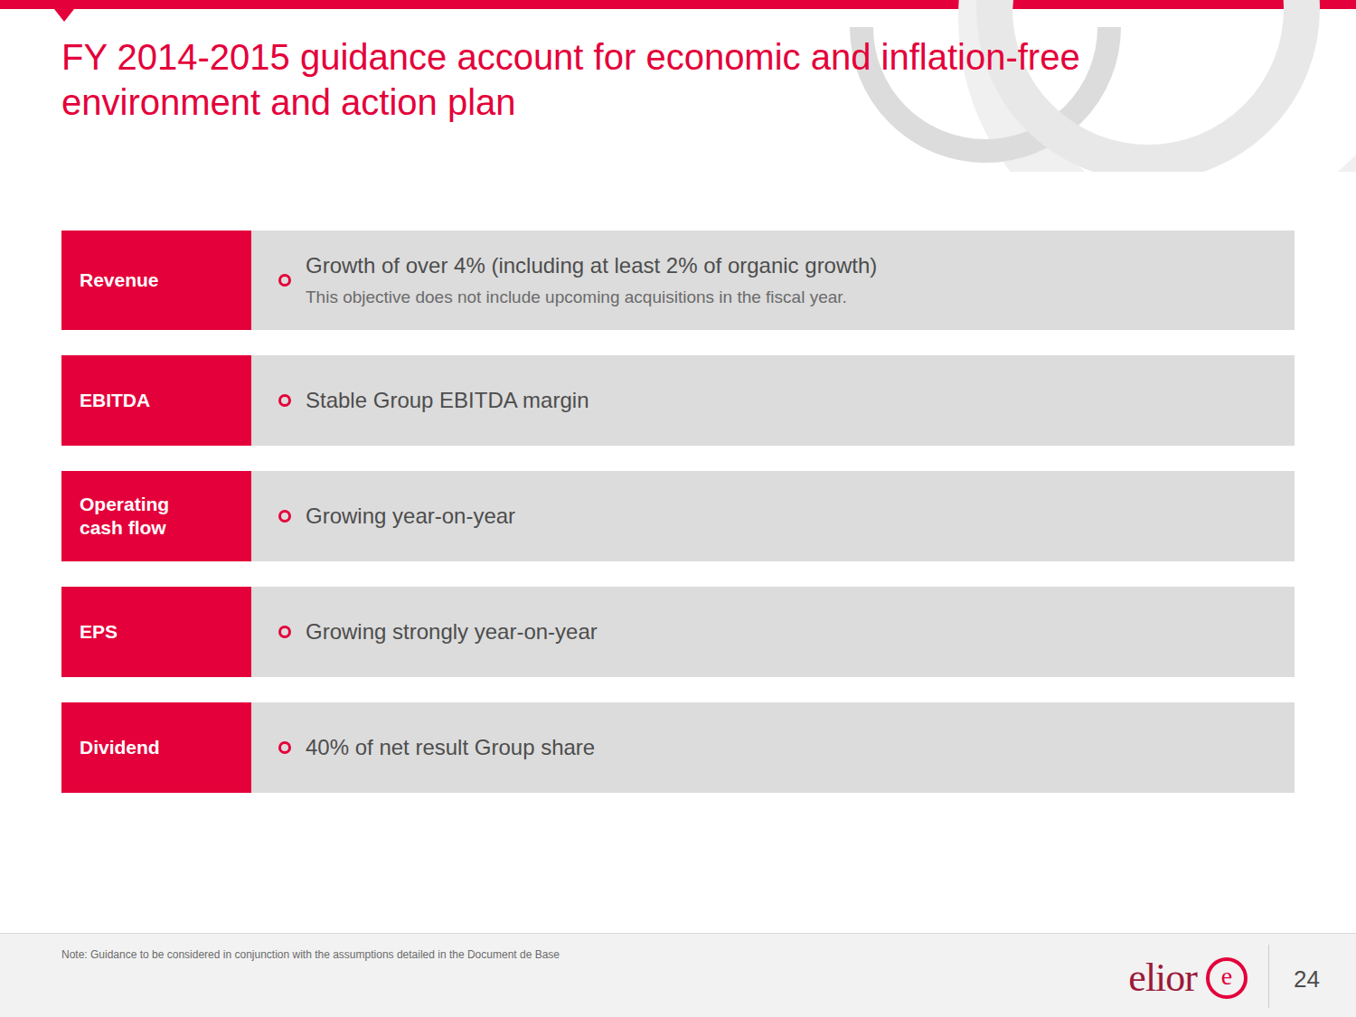FY 2014-2015 guidance account for economic and inflation-free environment and action plan
Revenue
Growth of over 4% (including at least 2% of organic growth) This objective does not include upcoming acquisitions in the fiscal year.
EBITDA
Stable Group EBITDA margin
Operating
cash flow
Growing year-on-year
EPS
Growing strongly year-on-year
Dividend
40% of net result Group share
Note: Guidance to be considered in conjunction with the assumptions detailed in the Document de Base
elior
24